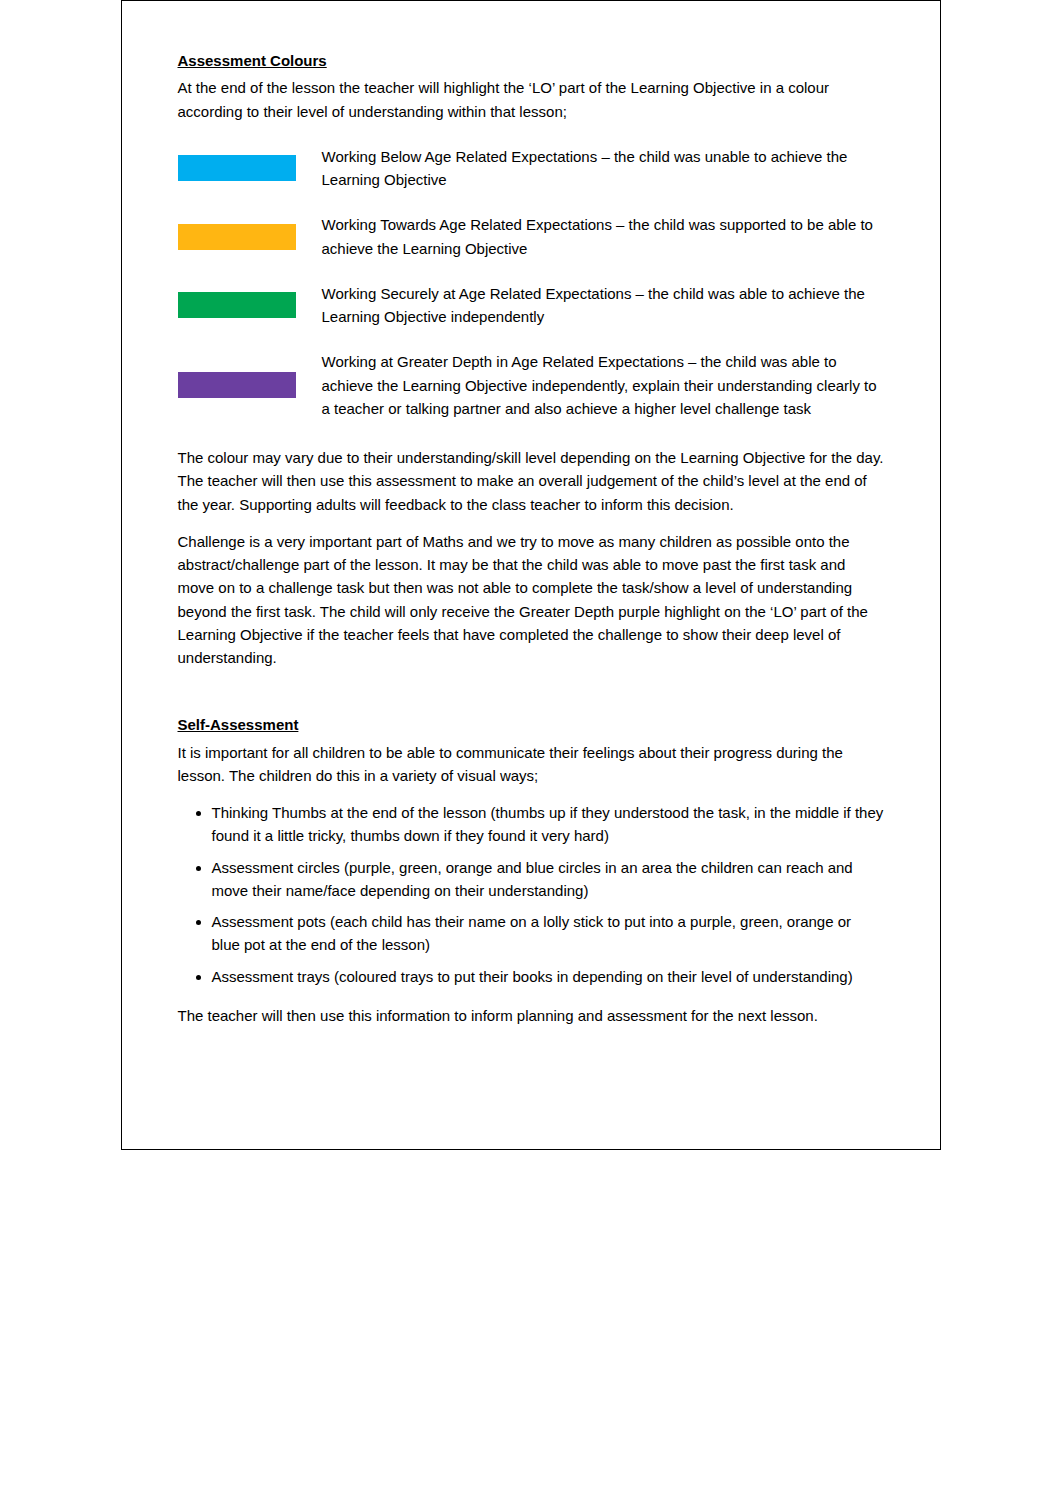Assessment Colours
At the end of the lesson the teacher will highlight the ‘LO’ part of the Learning Objective in a colour according to their level of understanding within that lesson;
Working Below Age Related Expectations – the child was unable to achieve the Learning Objective
Working Towards Age Related Expectations – the child was supported to be able to achieve the Learning Objective
Working Securely at Age Related Expectations – the child was able to achieve the Learning Objective independently
Working at Greater Depth in Age Related Expectations – the child was able to achieve the Learning Objective independently, explain their understanding clearly to a teacher or talking partner and also achieve a higher level challenge task
The colour may vary due to their understanding/skill level depending on the Learning Objective for the day. The teacher will then use this assessment to make an overall judgement of the child’s level at the end of the year. Supporting adults will feedback to the class teacher to inform this decision.
Challenge is a very important part of Maths and we try to move as many children as possible onto the abstract/challenge part of the lesson. It may be that the child was able to move past the first task and move on to a challenge task but then was not able to complete the task/show a level of understanding beyond the first task. The child will only receive the Greater Depth purple highlight on the ‘LO’ part of the Learning Objective if the teacher feels that have completed the challenge to show their deep level of understanding.
Self-Assessment
It is important for all children to be able to communicate their feelings about their progress during the lesson. The children do this in a variety of visual ways;
Thinking Thumbs at the end of the lesson (thumbs up if they understood the task, in the middle if they found it a little tricky, thumbs down if they found it very hard)
Assessment circles (purple, green, orange and blue circles in an area the children can reach and move their name/face depending on their understanding)
Assessment pots (each child has their name on a lolly stick to put into a purple, green, orange or blue pot at the end of the lesson)
Assessment trays (coloured trays to put their books in depending on their level of understanding)
The teacher will then use this information to inform planning and assessment for the next lesson.